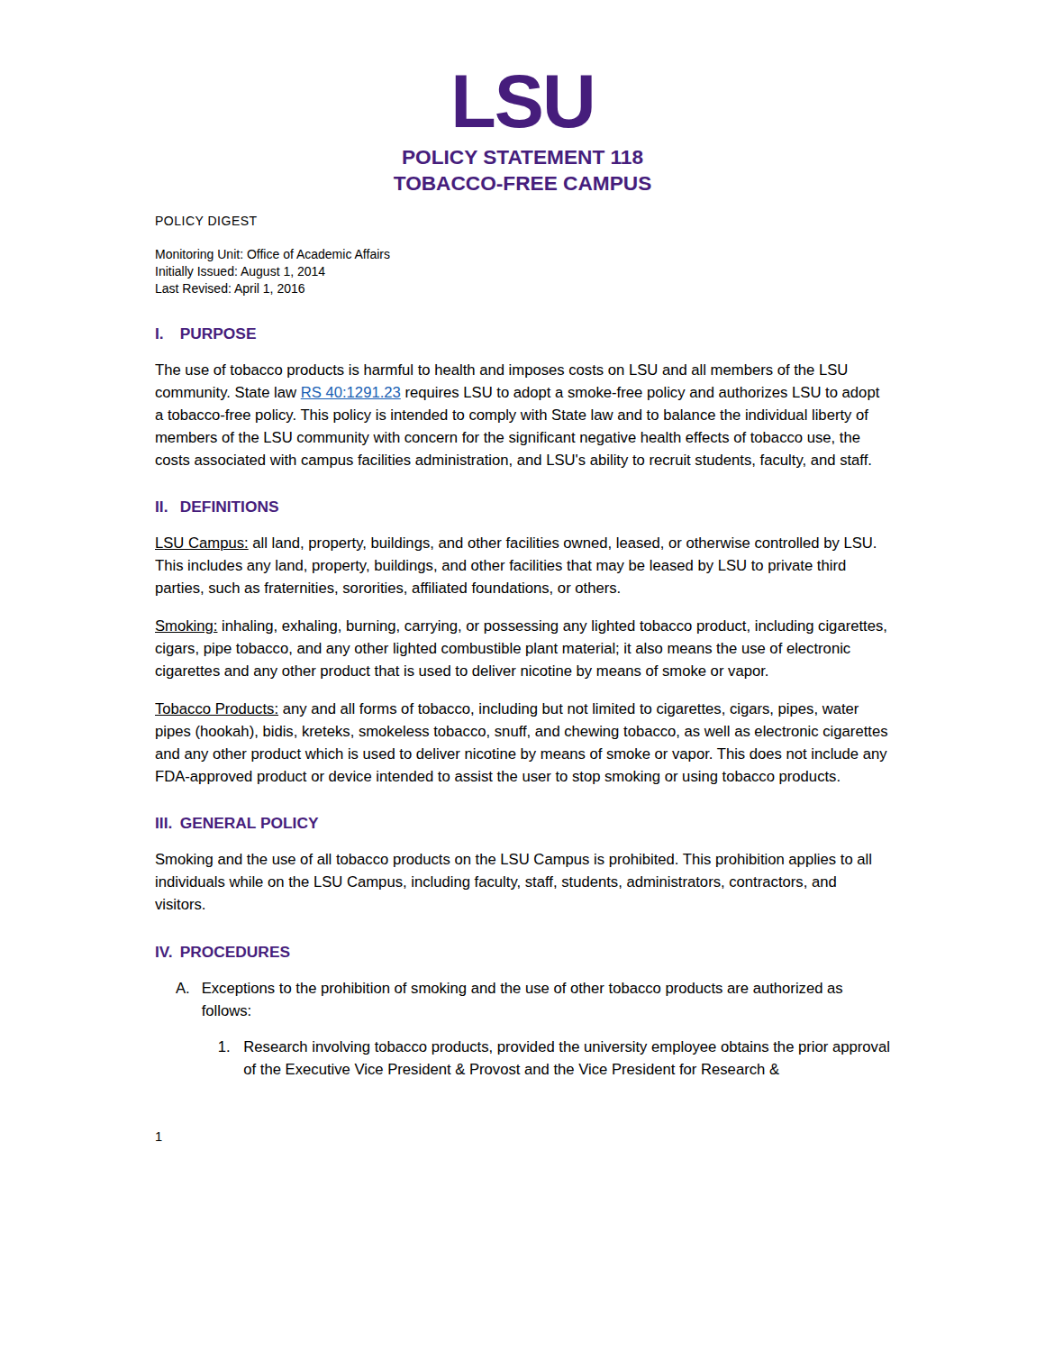LSU
POLICY STATEMENT 118
TOBACCO-FREE CAMPUS
POLICY DIGEST
Monitoring Unit: Office of Academic Affairs
Initially Issued: August 1, 2014
Last Revised: April 1, 2016
I. PURPOSE
The use of tobacco products is harmful to health and imposes costs on LSU and all members of the LSU community. State law RS 40:1291.23 requires LSU to adopt a smoke-free policy and authorizes LSU to adopt a tobacco-free policy. This policy is intended to comply with State law and to balance the individual liberty of members of the LSU community with concern for the significant negative health effects of tobacco use, the costs associated with campus facilities administration, and LSU's ability to recruit students, faculty, and staff.
II. DEFINITIONS
LSU Campus: all land, property, buildings, and other facilities owned, leased, or otherwise controlled by LSU. This includes any land, property, buildings, and other facilities that may be leased by LSU to private third parties, such as fraternities, sororities, affiliated foundations, or others.
Smoking: inhaling, exhaling, burning, carrying, or possessing any lighted tobacco product, including cigarettes, cigars, pipe tobacco, and any other lighted combustible plant material; it also means the use of electronic cigarettes and any other product that is used to deliver nicotine by means of smoke or vapor.
Tobacco Products: any and all forms of tobacco, including but not limited to cigarettes, cigars, pipes, water pipes (hookah), bidis, kreteks, smokeless tobacco, snuff, and chewing tobacco, as well as electronic cigarettes and any other product which is used to deliver nicotine by means of smoke or vapor. This does not include any FDA-approved product or device intended to assist the user to stop smoking or using tobacco products.
III. GENERAL POLICY
Smoking and the use of all tobacco products on the LSU Campus is prohibited. This prohibition applies to all individuals while on the LSU Campus, including faculty, staff, students, administrators, contractors, and visitors.
IV. PROCEDURES
Exceptions to the prohibition of smoking and the use of other tobacco products are authorized as follows:
Research involving tobacco products, provided the university employee obtains the prior approval of the Executive Vice President & Provost and the Vice President for Research &
1